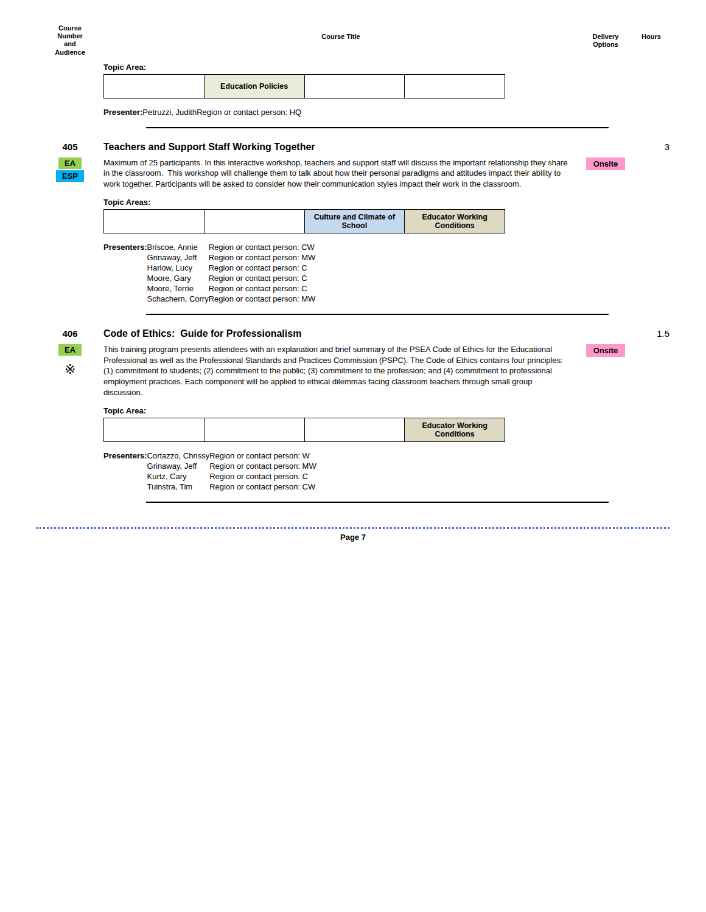Course
Number
and
Audience
Course Title
Delivery
Options
Hours
Topic Area:
| | Education Policies | | |
| Presenter: | Petruzzi, Judith | Region or contact person: HQ |
405
Teachers and Support Staff Working Together
3
EA
ESP
Maximum of 25 participants. In this interactive workshop, teachers and support staff will discuss the important relationship they share in the classroom. This workshop will challenge them to talk about how their personal paradigms and attitudes impact their ability to work together. Participants will be asked to consider how their communication styles impact their work in the classroom.
Topic Areas:
| | | Culture and Climate of School | Educator Working Conditions |
| Presenters: | Briscoe, Annie | Region or contact person: CW |
| | Grinaway, Jeff | Region or contact person: MW |
| | Harlow, Lucy | Region or contact person: C |
| | Moore, Gary | Region or contact person: C |
| | Moore, Terrie | Region or contact person: C |
| | Schachern, Corry | Region or contact person: MW |
Onsite
406
Code of Ethics: Guide for Professionalism
1.5
EA
※
This training program presents attendees with an explanation and brief summary of the PSEA Code of Ethics for the Educational Professional as well as the Professional Standards and Practices Commission (PSPC). The Code of Ethics contains four principles: (1) commitment to students; (2) commitment to the public; (3) commitment to the profession; and (4) commitment to professional employment practices. Each component will be applied to ethical dilemmas facing classroom teachers through small group discussion.
Topic Area:
| | | | Educator Working Conditions |
| Presenters: | Cortazzo, Chrissy | Region or contact person: W |
| | Grinaway, Jeff | Region or contact person: MW |
| | Kurtz, Cary | Region or contact person: C |
| | Tuinstra, Tim | Region or contact person: CW |
Onsite
Page 7